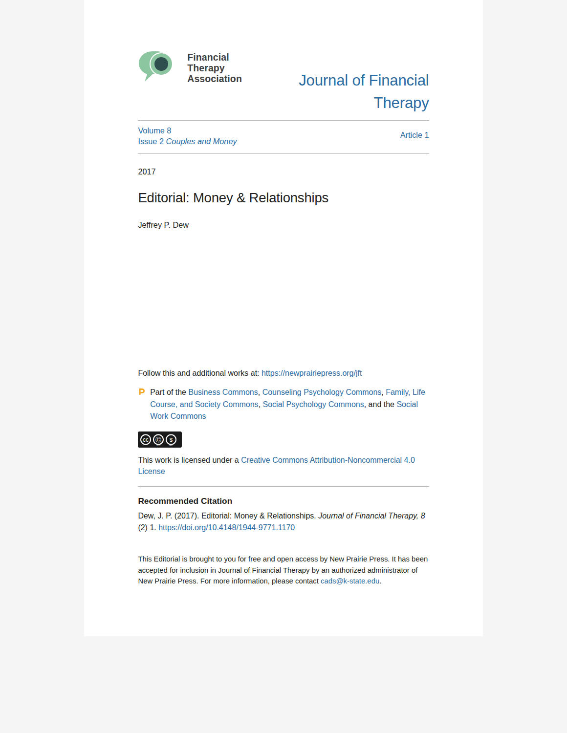Financial
Therapy
Association
Journal of Financial Therapy
Volume 8
Issue 2 Couples and Money
Article 1
2017
Editorial: Money & Relationships
Jeffrey P. Dew
Follow this and additional works at: https://newprairiepress.org/jft
Part of the Business Commons, Counseling Psychology Commons, Family, Life Course, and Society Commons, Social Psychology Commons, and the Social Work Commons
cc Ⓒ $ BY NC
This work is licensed under a Creative Commons Attribution-Noncommercial 4.0 License
Recommended Citation
Dew, J. P. (2017). Editorial: Money & Relationships. Journal of Financial Therapy, 8 (2) 1. https://doi.org/10.4148/1944-9771.1170
This Editorial is brought to you for free and open access by New Prairie Press. It has been accepted for inclusion in Journal of Financial Therapy by an authorized administrator of New Prairie Press. For more information, please contact cads@k-state.edu.